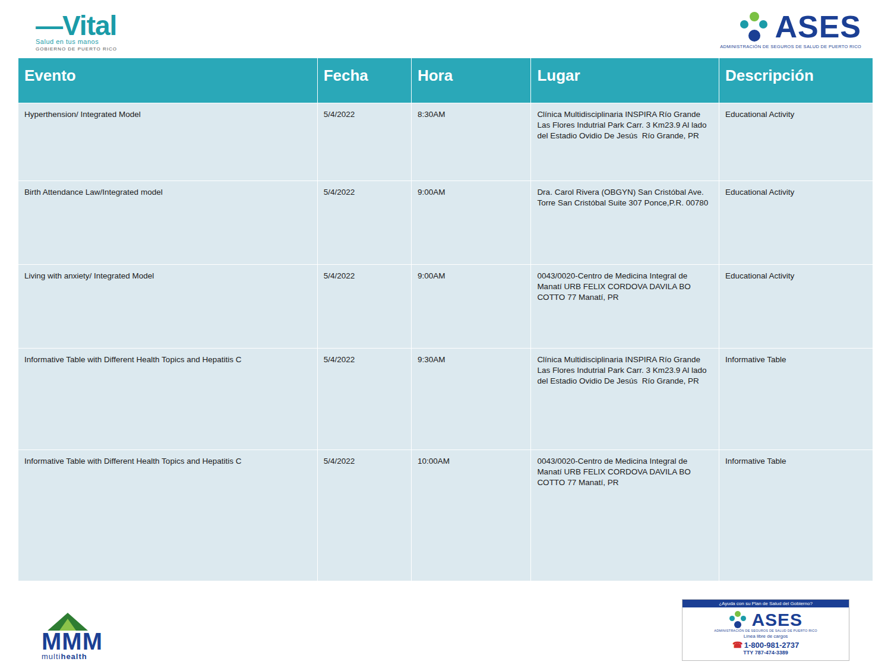—Vital
Salud en tus manos
GOBIERNO DE PUERTO RICO
ASES
ADMINISTRACIÓN DE SEGUROS DE SALUD DE PUERTO RICO
| Evento | Fecha | Hora | Lugar | Descripción |
| --- | --- | --- | --- | --- |
| Hyperthension/ Integrated Model | 5/4/2022 | 8:30AM | Clínica Multidisciplinaria INSPIRA Río Grande Las Flores Indutrial Park Carr. 3 Km23.9 Al lado del Estadio Ovidio De Jesús Río Grande, PR | Educational Activity |
| Birth Attendance Law/Integrated model | 5/4/2022 | 9:00AM | Dra. Carol Rivera (OBGYN) San Cristóbal Ave. Torre San Cristóbal Suite 307 Ponce,P.R. 00780 | Educational Activity |
| Living with anxiety/ Integrated Model | 5/4/2022 | 9:00AM | 0043/0020-Centro de Medicina Integral de Manatí URB FELIX CORDOVA DAVILA BO COTTO 77 Manatí, PR | Educational Activity |
| Informative Table with Different Health Topics and Hepatitis C | 5/4/2022 | 9:30AM | Clínica Multidisciplinaria INSPIRA Río Grande Las Flores Indutrial Park Carr. 3 Km23.9 Al lado del Estadio Ovidio De Jesús Río Grande, PR | Informative Table |
| Informative Table with Different Health Topics and Hepatitis C | 5/4/2022 | 10:00AM | 0043/0020-Centro de Medicina Integral de Manatí URB FELIX CORDOVA DAVILA BO COTTO 77 Manatí, PR | Informative Table |
MMM
multihealth
¿Ayuda con su Plan de Salud del Gobierno?
ASES
ADMINISTRACIÓN DE SEGUROS DE SALUD DE PUERTO RICO
Línea libre de cargos
☎1-800-981-2737
TTY 787-474-3389